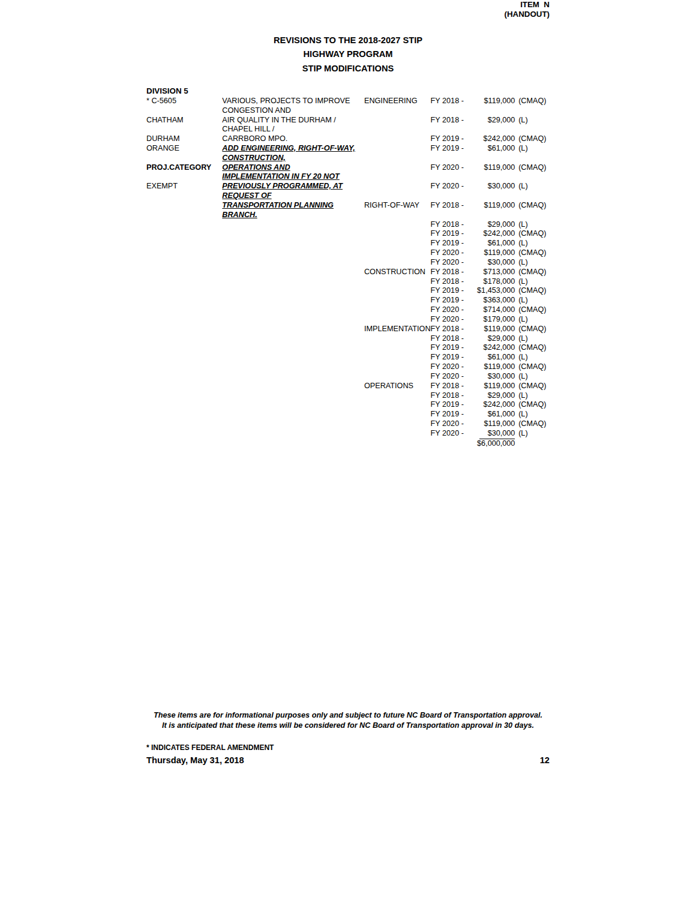ITEM N
(HANDOUT)
REVISIONS TO THE 2018-2027 STIP
HIGHWAY PROGRAM
STIP MODIFICATIONS
DIVISION 5
| * C-5605 | VARIOUS, PROJECTS TO IMPROVE CONGESTION AND | ENGINEERING | FY 2018 - | $119,000 | (CMAQ) |
| CHATHAM | AIR QUALITY IN THE DURHAM / CHAPEL HILL / | | FY 2018 - | $29,000 | (L) |
| DURHAM | CARRBORO MPO. | | FY 2019 - | $242,000 | (CMAQ) |
| ORANGE | ADD ENGINEERING, RIGHT-OF-WAY, CONSTRUCTION, | | FY 2019 - | $61,000 | (L) |
| PROJ.CATEGORY | OPERATIONS AND IMPLEMENTATION IN FY 20 NOT | | FY 2020 - | $119,000 | (CMAQ) |
| EXEMPT | PREVIOUSLY PROGRAMMED, AT REQUEST OF | | FY 2020 - | $30,000 | (L) |
| | TRANSPORTATION PLANNING BRANCH. | RIGHT-OF-WAY | FY 2018 - | $119,000 | (CMAQ) |
| | | | FY 2018 - | $29,000 | (L) |
| | | | FY 2019 - | $242,000 | (CMAQ) |
| | | | FY 2019 - | $61,000 | (L) |
| | | | FY 2020 - | $119,000 | (CMAQ) |
| | | | FY 2020 - | $30,000 | (L) |
| | | CONSTRUCTION | FY 2018 - | $713,000 | (CMAQ) |
| | | | FY 2018 - | $178,000 | (L) |
| | | | FY 2019 - | $1,453,000 | (CMAQ) |
| | | | FY 2019 - | $363,000 | (L) |
| | | | FY 2020 - | $714,000 | (CMAQ) |
| | | | FY 2020 - | $179,000 | (L) |
| | | IMPLEMENTATION | FY 2018 - | $119,000 | (CMAQ) |
| | | | FY 2018 - | $29,000 | (L) |
| | | | FY 2019 - | $242,000 | (CMAQ) |
| | | | FY 2019 - | $61,000 | (L) |
| | | | FY 2020 - | $119,000 | (CMAQ) |
| | | | FY 2020 - | $30,000 | (L) |
| | | OPERATIONS | FY 2018 - | $119,000 | (CMAQ) |
| | | | FY 2018 - | $29,000 | (L) |
| | | | FY 2019 - | $242,000 | (CMAQ) |
| | | | FY 2019 - | $61,000 | (L) |
| | | | FY 2020 - | $119,000 | (CMAQ) |
| | | | FY 2020 - | $30,000 | (L) |
| | | | | $6,000,000 | |
These items are for informational purposes only and subject to future NC Board of Transportation approval.
It is anticipated that these items will be considered for NC Board of Transportation approval in 30 days.
* INDICATES FEDERAL AMENDMENT
Thursday, May 31, 2018 12